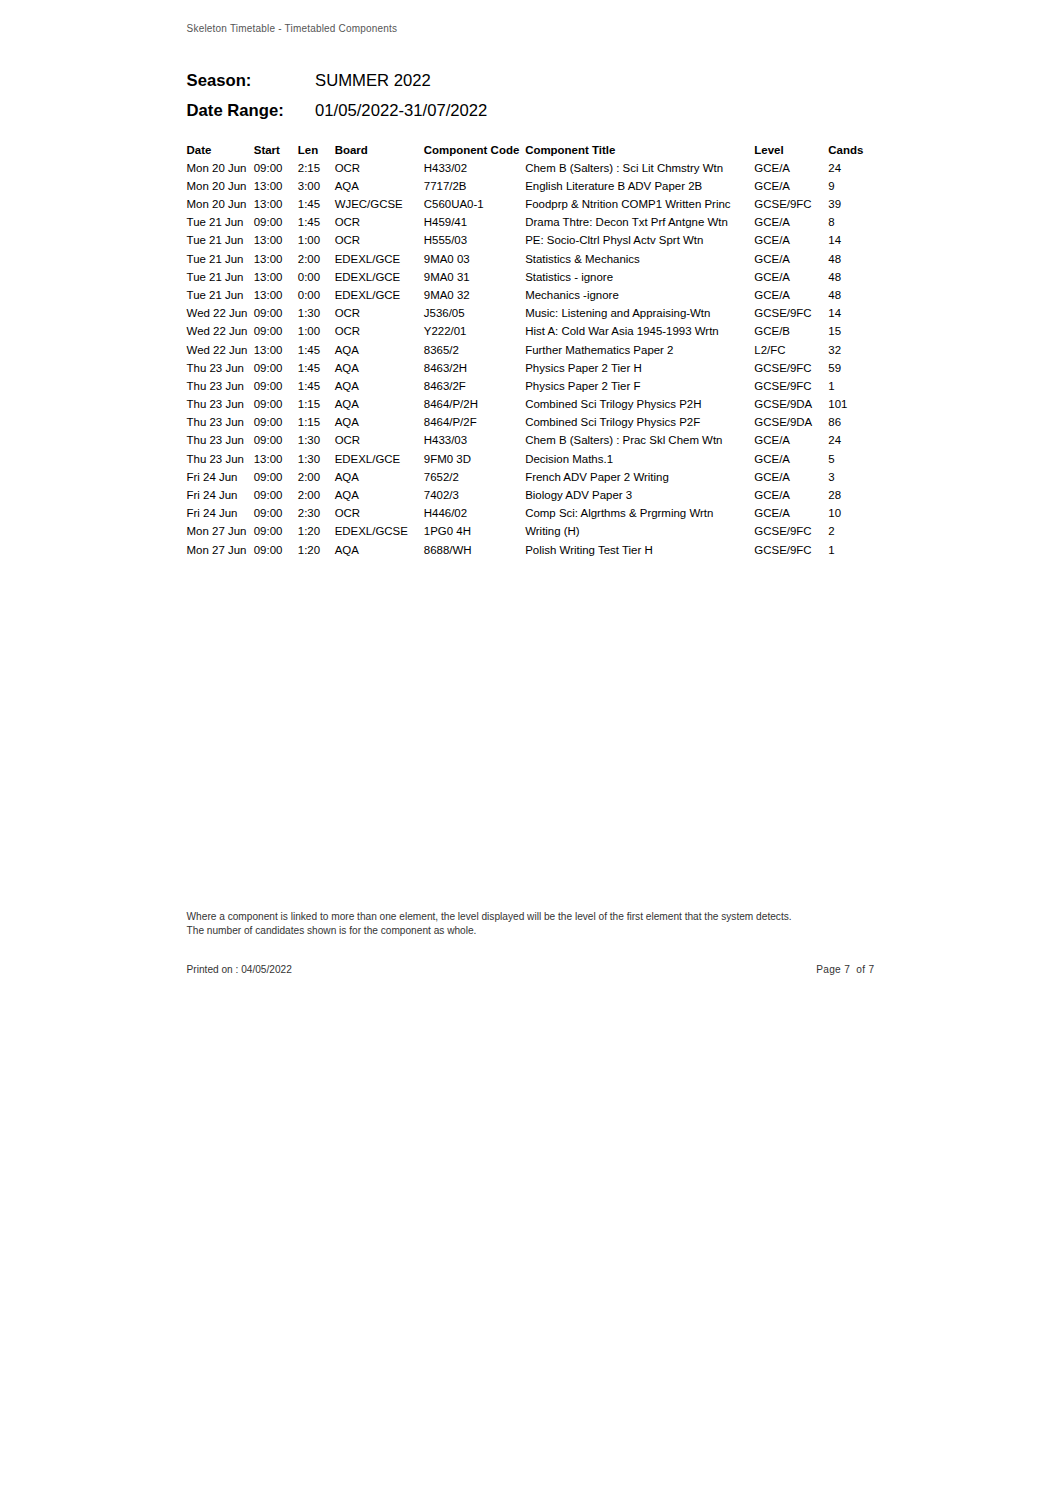Skeleton Timetable - Timetabled Components
Season:
SUMMER 2022
Date Range:
01/05/2022-31/07/2022
| Date | Start | Len | Board | Component Code | Component Title | Level | Cands |
| --- | --- | --- | --- | --- | --- | --- | --- |
| Mon 20 Jun | 09:00 | 2:15 | OCR | H433/02 | Chem B (Salters) : Sci Lit Chmstry Wtn | GCE/A | 24 |
| Mon 20 Jun | 13:00 | 3:00 | AQA | 7717/2B | English Literature B ADV Paper 2B | GCE/A | 9 |
| Mon 20 Jun | 13:00 | 1:45 | WJEC/GCSE | C560UA0-1 | Foodprp & Ntrition COMP1 Written Princ | GCSE/9FC | 39 |
| Tue 21 Jun | 09:00 | 1:45 | OCR | H459/41 | Drama Thtre: Decon Txt Prf Antgne Wtn | GCE/A | 8 |
| Tue 21 Jun | 13:00 | 1:00 | OCR | H555/03 | PE: Socio-Cltrl Physl Actv Sprt Wtn | GCE/A | 14 |
| Tue 21 Jun | 13:00 | 2:00 | EDEXL/GCE | 9MA0 03 | Statistics & Mechanics | GCE/A | 48 |
| Tue 21 Jun | 13:00 | 0:00 | EDEXL/GCE | 9MA0 31 | Statistics - ignore | GCE/A | 48 |
| Tue 21 Jun | 13:00 | 0:00 | EDEXL/GCE | 9MA0 32 | Mechanics -ignore | GCE/A | 48 |
| Wed 22 Jun | 09:00 | 1:30 | OCR | J536/05 | Music: Listening and Appraising-Wtn | GCSE/9FC | 14 |
| Wed 22 Jun | 09:00 | 1:00 | OCR | Y222/01 | Hist A: Cold War Asia 1945-1993 Wrtn | GCE/B | 15 |
| Wed 22 Jun | 13:00 | 1:45 | AQA | 8365/2 | Further Mathematics Paper 2 | L2/FC | 32 |
| Thu 23 Jun | 09:00 | 1:45 | AQA | 8463/2H | Physics Paper 2 Tier H | GCSE/9FC | 59 |
| Thu 23 Jun | 09:00 | 1:45 | AQA | 8463/2F | Physics Paper 2 Tier F | GCSE/9FC | 1 |
| Thu 23 Jun | 09:00 | 1:15 | AQA | 8464/P/2H | Combined Sci Trilogy Physics P2H | GCSE/9DA | 101 |
| Thu 23 Jun | 09:00 | 1:15 | AQA | 8464/P/2F | Combined Sci Trilogy Physics P2F | GCSE/9DA | 86 |
| Thu 23 Jun | 09:00 | 1:30 | OCR | H433/03 | Chem B (Salters) : Prac Skl Chem Wtn | GCE/A | 24 |
| Thu 23 Jun | 13:00 | 1:30 | EDEXL/GCE | 9FM0 3D | Decision Maths.1 | GCE/A | 5 |
| Fri 24 Jun | 09:00 | 2:00 | AQA | 7652/2 | French ADV Paper 2 Writing | GCE/A | 3 |
| Fri 24 Jun | 09:00 | 2:00 | AQA | 7402/3 | Biology ADV Paper 3 | GCE/A | 28 |
| Fri 24 Jun | 09:00 | 2:30 | OCR | H446/02 | Comp Sci: Algrthms & Prgrming Wrtn | GCE/A | 10 |
| Mon 27 Jun | 09:00 | 1:20 | EDEXL/GCSE | 1PG0 4H | Writing (H) | GCSE/9FC | 2 |
| Mon 27 Jun | 09:00 | 1:20 | AQA | 8688/WH | Polish Writing Test Tier H | GCSE/9FC | 1 |
Where a component is linked to more than one element, the level displayed will be the level of the first element that the system detects.
The number of candidates shown is for the component as whole.
Printed on : 04/05/2022
Page 7 of 7